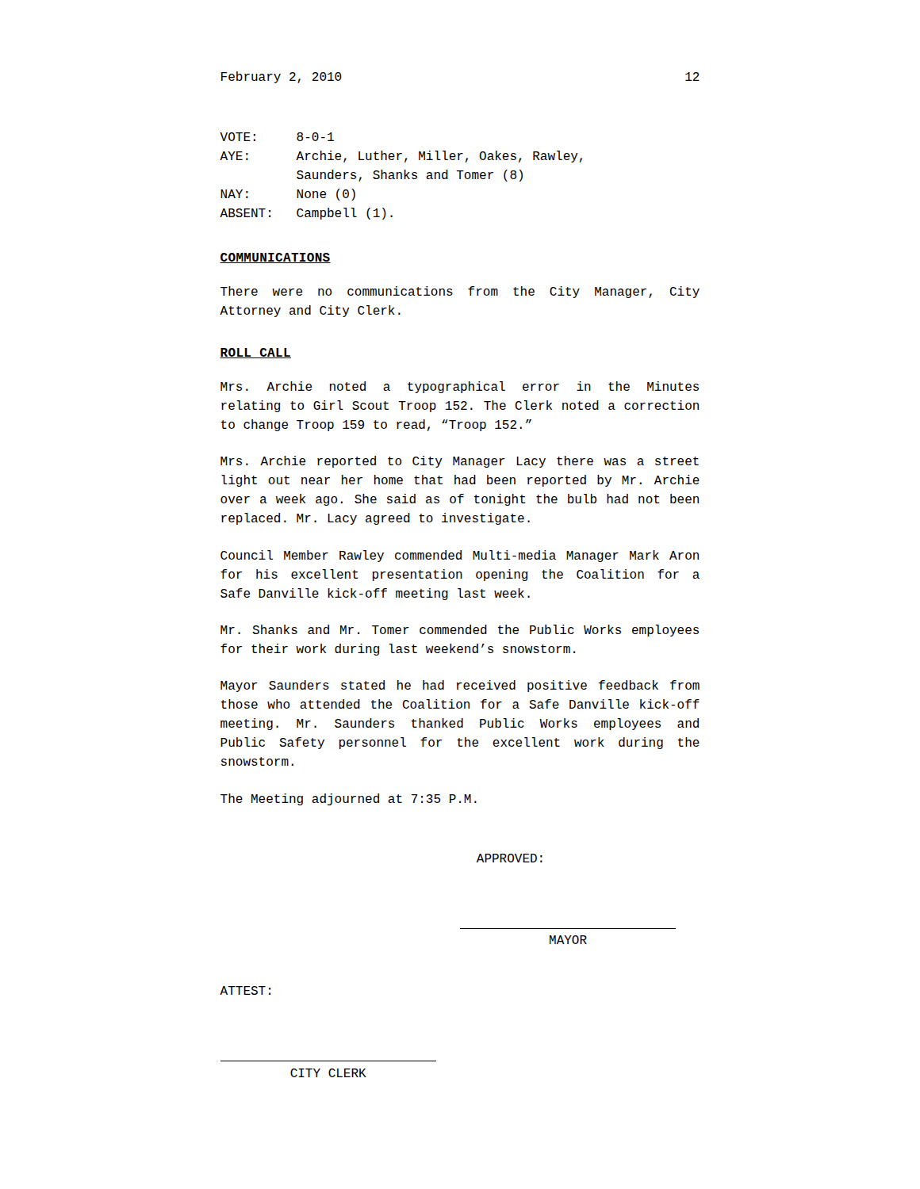February 2, 2010 12
VOTE: 8-0-1 AYE: Archie, Luther, Miller, Oakes, Rawley, Saunders, Shanks and Tomer (8) NAY: None (0) ABSENT: Campbell (1).
COMMUNICATIONS
There were no communications from the City Manager, City Attorney and City Clerk.
ROLL CALL
Mrs. Archie noted a typographical error in the Minutes relating to Girl Scout Troop 152. The Clerk noted a correction to change Troop 159 to read, “Troop 152.”
Mrs. Archie reported to City Manager Lacy there was a street light out near her home that had been reported by Mr. Archie over a week ago. She said as of tonight the bulb had not been replaced. Mr. Lacy agreed to investigate.
Council Member Rawley commended Multi-media Manager Mark Aron for his excellent presentation opening the Coalition for a Safe Danville kick-off meeting last week.
Mr. Shanks and Mr. Tomer commended the Public Works employees for their work during last weekend’s snowstorm.
Mayor Saunders stated he had received positive feedback from those who attended the Coalition for a Safe Danville kick-off meeting. Mr. Saunders thanked Public Works employees and Public Safety personnel for the excellent work during the snowstorm.
The Meeting adjourned at 7:35 P.M.
APPROVED:
MAYOR
ATTEST:
CITY CLERK